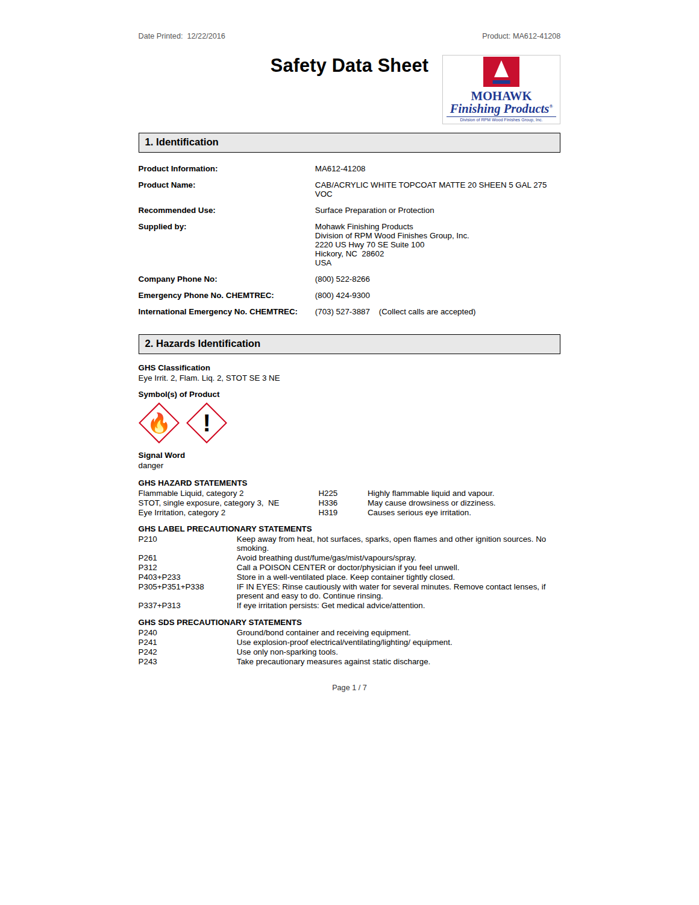Date Printed: 12/22/2016
Product: MA612-41208
MOHAWK
Finishing Products®
Division of RPM Wood Finishes Group, Inc.
Safety Data Sheet
1. Identification
| Product Information: | MA612-41208 |
| Product Name: | CAB/ACRYLIC WHITE TOPCOAT MATTE 20 SHEEN 5 GAL 275 VOC |
| Recommended Use: | Surface Preparation or Protection |
| Supplied by: | Mohawk Finishing Products Division of RPM Wood Finishes Group, Inc. 2220 US Hwy 70 SE Suite 100 Hickory, NC 28602 USA |
| Company Phone No: | (800) 522-8266 |
| Emergency Phone No. CHEMTREC: | (800) 424-9300 |
| International Emergency No. CHEMTREC: | (703) 527-3887 (Collect calls are accepted) |
2. Hazards Identification
GHS Classification
Eye Irrit. 2, Flam. Liq. 2, STOT SE 3 NE
Symbol(s) of Product
🔥
!
Signal Word
danger
GHS HAZARD STATEMENTS
| Flammable Liquid, category 2 | H225 | Highly flammable liquid and vapour. |
| STOT, single exposure, category 3, NE | H336 | May cause drowsiness or dizziness. |
| Eye Irritation, category 2 | H319 | Causes serious eye irritation. |
GHS LABEL PRECAUTIONARY STATEMENTS
| P210 | Keep away from heat, hot surfaces, sparks, open flames and other ignition sources. No smoking. |
| P261 | Avoid breathing dust/fume/gas/mist/vapours/spray. |
| P312 | Call a POISON CENTER or doctor/physician if you feel unwell. |
| P403+P233 | Store in a well-ventilated place. Keep container tightly closed. |
| P305+P351+P338 | IF IN EYES: Rinse cautiously with water for several minutes. Remove contact lenses, if present and easy to do. Continue rinsing. |
| P337+P313 | If eye irritation persists: Get medical advice/attention. |
GHS SDS PRECAUTIONARY STATEMENTS
| P240 | Ground/bond container and receiving equipment. |
| P241 | Use explosion-proof electrical/ventilating/lighting/ equipment. |
| P242 | Use only non-sparking tools. |
| P243 | Take precautionary measures against static discharge. |
Page 1 / 7